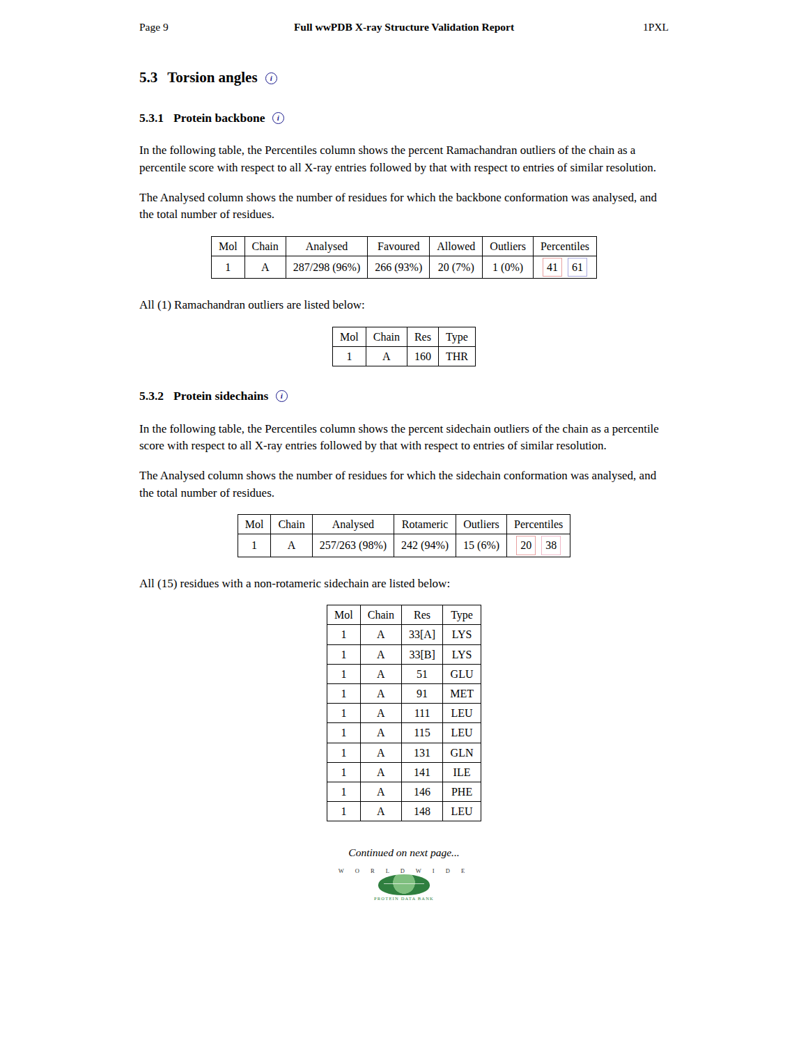Page 9
Full wwPDB X-ray Structure Validation Report
1PXL
5.3 Torsion angles i
5.3.1 Protein backbone i
In the following table, the Percentiles column shows the percent Ramachandran outliers of the chain as a percentile score with respect to all X-ray entries followed by that with respect to entries of similar resolution.
The Analysed column shows the number of residues for which the backbone conformation was analysed, and the total number of residues.
| Mol | Chain | Analysed | Favoured | Allowed | Outliers | Percentiles |
| --- | --- | --- | --- | --- | --- | --- |
| 1 | A | 287/298 (96%) | 266 (93%) | 20 (7%) | 1 (0%) | 41 61 |
All (1) Ramachandran outliers are listed below:
| Mol | Chain | Res | Type |
| --- | --- | --- | --- |
| 1 | A | 160 | THR |
5.3.2 Protein sidechains i
In the following table, the Percentiles column shows the percent sidechain outliers of the chain as a percentile score with respect to all X-ray entries followed by that with respect to entries of similar resolution.
The Analysed column shows the number of residues for which the sidechain conformation was analysed, and the total number of residues.
| Mol | Chain | Analysed | Rotameric | Outliers | Percentiles |
| --- | --- | --- | --- | --- | --- |
| 1 | A | 257/263 (98%) | 242 (94%) | 15 (6%) | 20 38 |
All (15) residues with a non-rotameric sidechain are listed below:
| Mol | Chain | Res | Type |
| --- | --- | --- | --- |
| 1 | A | 33[A] | LYS |
| 1 | A | 33[B] | LYS |
| 1 | A | 51 | GLU |
| 1 | A | 91 | MET |
| 1 | A | 111 | LEU |
| 1 | A | 115 | LEU |
| 1 | A | 131 | GLN |
| 1 | A | 141 | ILE |
| 1 | A | 146 | PHE |
| 1 | A | 148 | LEU |
Continued on next page...
W O R L D W I D E
PROTEIN DATA BANK